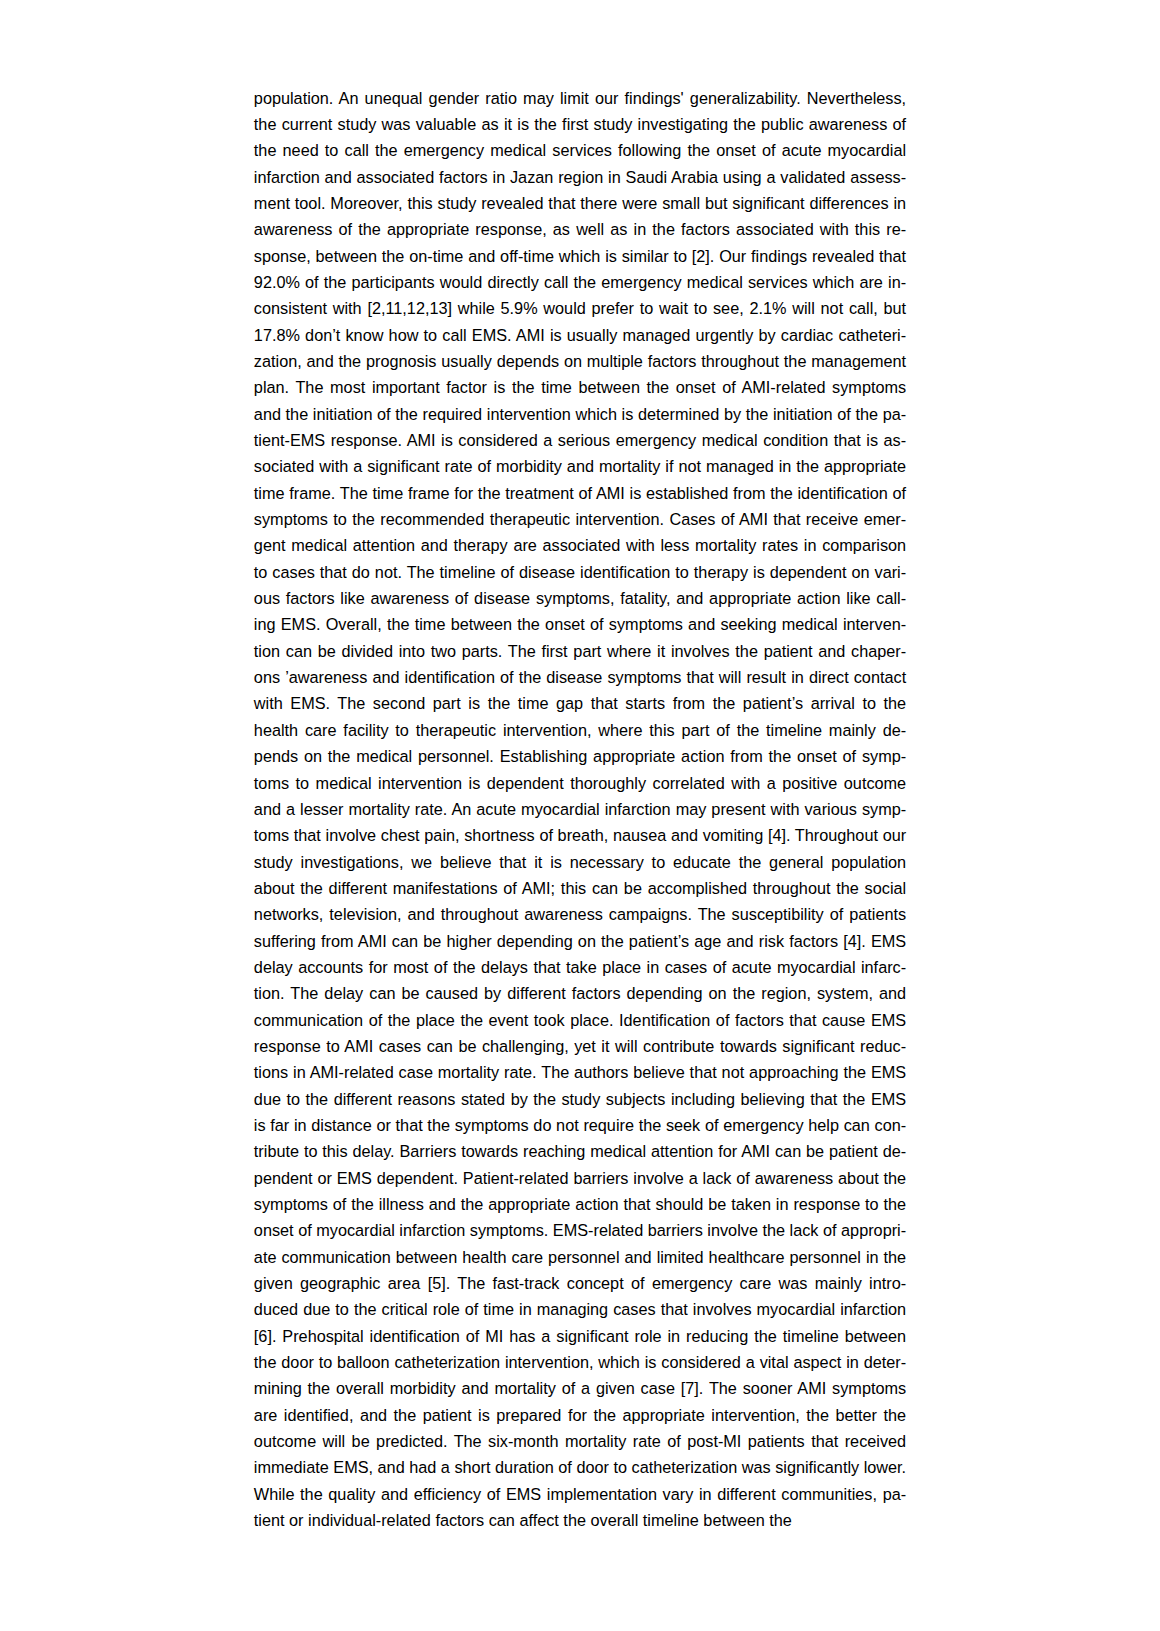population. An unequal gender ratio may limit our findings' generalizability. Nevertheless, the current study was valuable as it is the first study investigating the public awareness of the need to call the emergency medical services following the onset of acute myocardial infarction and associated factors in Jazan region in Saudi Arabia using a validated assessment tool. Moreover, this study revealed that there were small but significant differences in awareness of the appropriate response, as well as in the factors associated with this response, between the on-time and off-time which is similar to [2]. Our findings revealed that 92.0% of the participants would directly call the emergency medical services which are inconsistent with [2,11,12,13] while 5.9% would prefer to wait to see, 2.1% will not call, but 17.8% don’t know how to call EMS. AMI is usually managed urgently by cardiac catheterization, and the prognosis usually depends on multiple factors throughout the management plan. The most important factor is the time between the onset of AMI-related symptoms and the initiation of the required intervention which is determined by the initiation of the patient-EMS response. AMI is considered a serious emergency medical condition that is associated with a significant rate of morbidity and mortality if not managed in the appropriate time frame. The time frame for the treatment of AMI is established from the identification of symptoms to the recommended therapeutic intervention. Cases of AMI that receive emergent medical attention and therapy are associated with less mortality rates in comparison to cases that do not. The timeline of disease identification to therapy is dependent on various factors like awareness of disease symptoms, fatality, and appropriate action like calling EMS. Overall, the time between the onset of symptoms and seeking medical intervention can be divided into two parts. The first part where it involves the patient and chaperons ’awareness and identification of the disease symptoms that will result in direct contact with EMS. The second part is the time gap that starts from the patient’s arrival to the health care facility to therapeutic intervention, where this part of the timeline mainly depends on the medical personnel. Establishing appropriate action from the onset of symptoms to medical intervention is dependent thoroughly correlated with a positive outcome and a lesser mortality rate. An acute myocardial infarction may present with various symptoms that involve chest pain, shortness of breath, nausea and vomiting [4]. Throughout our study investigations, we believe that it is necessary to educate the general population about the different manifestations of AMI; this can be accomplished throughout the social networks, television, and throughout awareness campaigns. The susceptibility of patients suffering from AMI can be higher depending on the patient’s age and risk factors [4]. EMS delay accounts for most of the delays that take place in cases of acute myocardial infarction. The delay can be caused by different factors depending on the region, system, and communication of the place the event took place. Identification of factors that cause EMS response to AMI cases can be challenging, yet it will contribute towards significant reductions in AMI-related case mortality rate. The authors believe that not approaching the EMS due to the different reasons stated by the study subjects including believing that the EMS is far in distance or that the symptoms do not require the seek of emergency help can contribute to this delay. Barriers towards reaching medical attention for AMI can be patient dependent or EMS dependent. Patient-related barriers involve a lack of awareness about the symptoms of the illness and the appropriate action that should be taken in response to the onset of myocardial infarction symptoms. EMS-related barriers involve the lack of appropriate communication between health care personnel and limited healthcare personnel in the given geographic area [5]. The fast-track concept of emergency care was mainly introduced due to the critical role of time in managing cases that involves myocardial infarction [6]. Prehospital identification of MI has a significant role in reducing the timeline between the door to balloon catheterization intervention, which is considered a vital aspect in determining the overall morbidity and mortality of a given case [7]. The sooner AMI symptoms are identified, and the patient is prepared for the appropriate intervention, the better the outcome will be predicted. The six-month mortality rate of post-MI patients that received immediate EMS, and had a short duration of door to catheterization was significantly lower. While the quality and efficiency of EMS implementation vary in different communities, patient or individual-related factors can affect the overall timeline between the